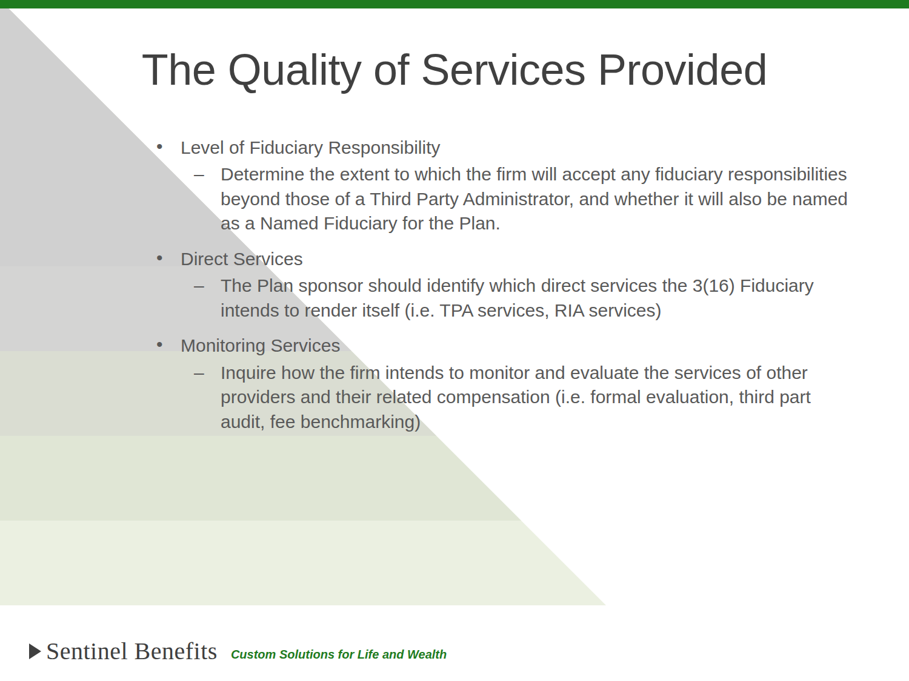The Quality of Services Provided
Level of Fiduciary Responsibility
Determine the extent to which the firm will accept any fiduciary responsibilities beyond those of a Third Party Administrator, and whether it will also be named as a Named Fiduciary for the Plan.
Direct Services
The Plan sponsor should identify which direct services the 3(16) Fiduciary intends to render itself (i.e. TPA services, RIA services)
Monitoring Services
Inquire how the firm intends to monitor and evaluate the services of other providers and their related compensation (i.e. formal evaluation, third part audit, fee benchmarking)
Sentinel Benefits
Custom Solutions for Life and Wealth